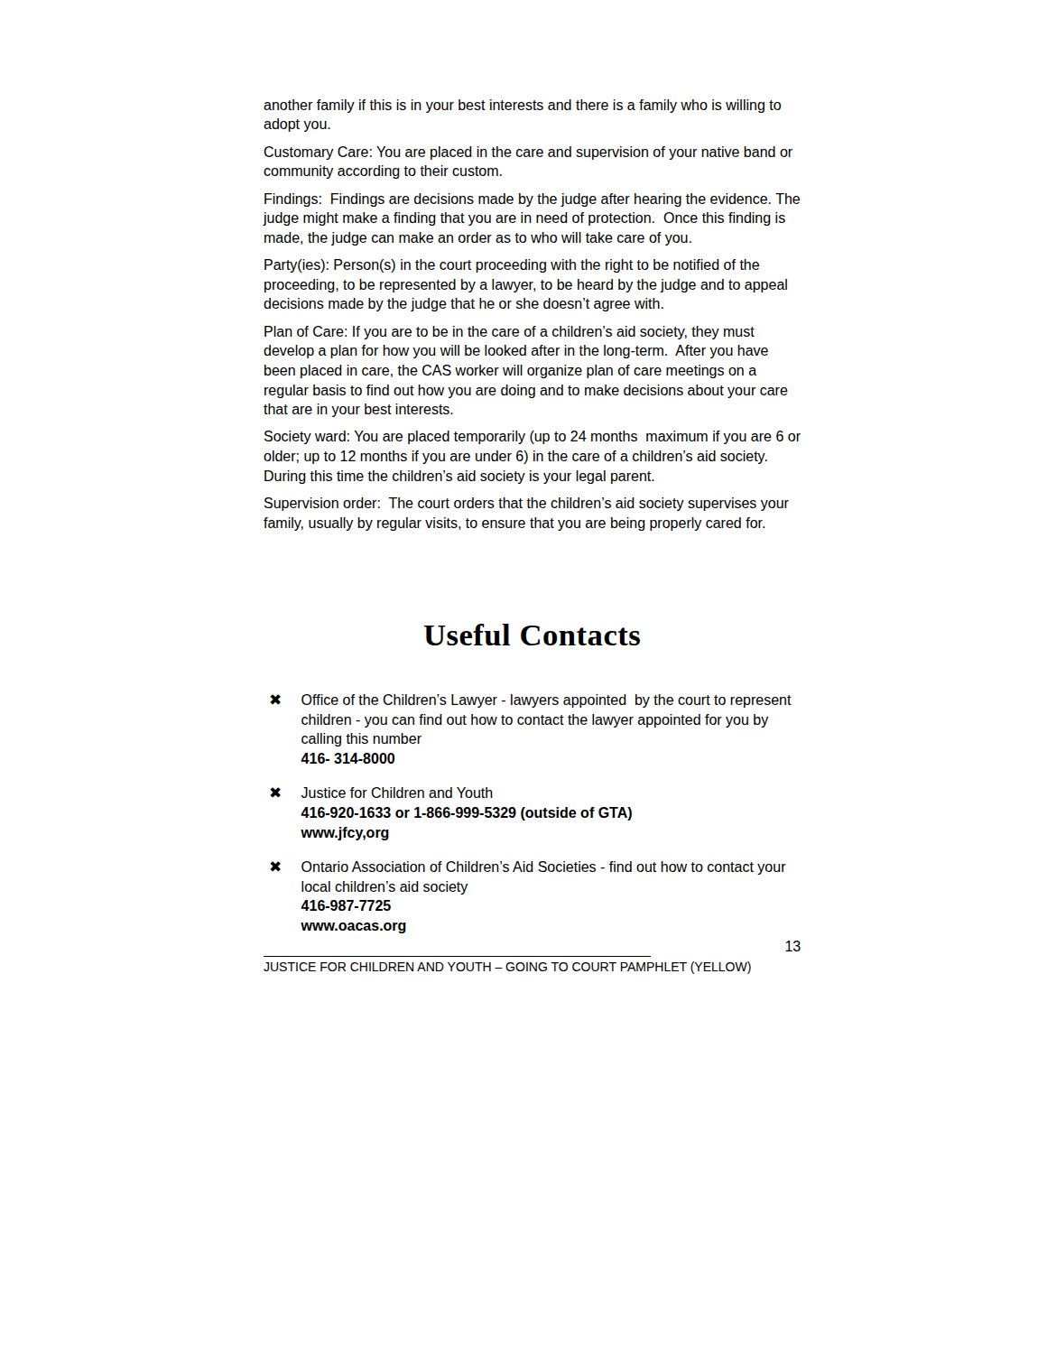another family if this is in your best interests and there is a family who is willing to adopt you.
Customary Care: You are placed in the care and supervision of your native band or community according to their custom.
Findings: Findings are decisions made by the judge after hearing the evidence. The judge might make a finding that you are in need of protection. Once this finding is made, the judge can make an order as to who will take care of you.
Party(ies): Person(s) in the court proceeding with the right to be notified of the proceeding, to be represented by a lawyer, to be heard by the judge and to appeal decisions made by the judge that he or she doesn’t agree with.
Plan of Care: If you are to be in the care of a children’s aid society, they must develop a plan for how you will be looked after in the long-term. After you have been placed in care, the CAS worker will organize plan of care meetings on a regular basis to find out how you are doing and to make decisions about your care that are in your best interests.
Society ward: You are placed temporarily (up to 24 months maximum if you are 6 or older; up to 12 months if you are under 6) in the care of a children’s aid society. During this time the children’s aid society is your legal parent.
Supervision order: The court orders that the children’s aid society supervises your family, usually by regular visits, to ensure that you are being properly cared for.
Useful Contacts
Office of the Children’s Lawyer - lawyers appointed by the court to represent children - you can find out how to contact the lawyer appointed for you by calling this number
416- 314-8000
Justice for Children and Youth
416-920-1633 or 1-866-999-5329 (outside of GTA)
www.jfcy,org
Ontario Association of Children’s Aid Societies - find out how to contact your local children’s aid society
416-987-7725
www.oacas.org
JUSTICE FOR CHILDREN AND YOUTH – GOING TO COURT PAMPHLET (YELLOW)
13